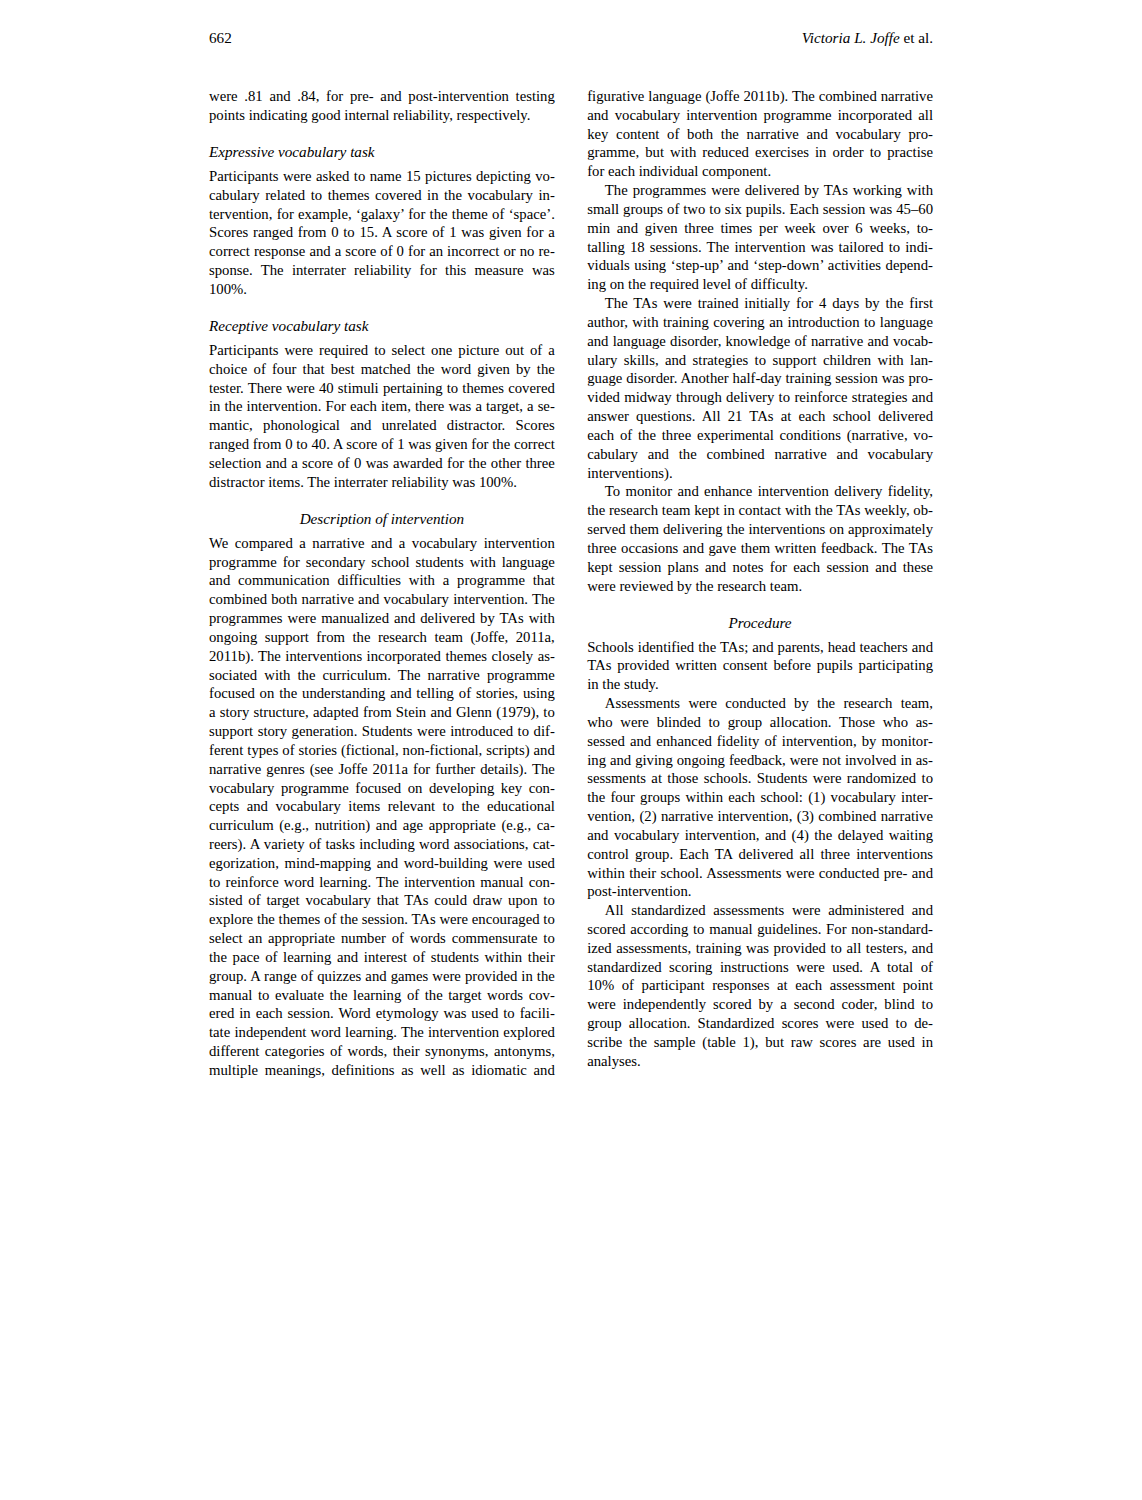662 Victoria L. Joffe et al.
were .81 and .84, for pre- and post-intervention testing points indicating good internal reliability, respectively.
Expressive vocabulary task
Participants were asked to name 15 pictures depicting vocabulary related to themes covered in the vocabulary intervention, for example, ‘galaxy’ for the theme of ‘space’. Scores ranged from 0 to 15. A score of 1 was given for a correct response and a score of 0 for an incorrect or no response. The interrater reliability for this measure was 100%.
Receptive vocabulary task
Participants were required to select one picture out of a choice of four that best matched the word given by the tester. There were 40 stimuli pertaining to themes covered in the intervention. For each item, there was a target, a semantic, phonological and unrelated distractor. Scores ranged from 0 to 40. A score of 1 was given for the correct selection and a score of 0 was awarded for the other three distractor items. The interrater reliability was 100%.
Description of intervention
We compared a narrative and a vocabulary intervention programme for secondary school students with language and communication difficulties with a programme that combined both narrative and vocabulary intervention. The programmes were manualized and delivered by TAs with ongoing support from the research team (Joffe, 2011a, 2011b). The interventions incorporated themes closely associated with the curriculum. The narrative programme focused on the understanding and telling of stories, using a story structure, adapted from Stein and Glenn (1979), to support story generation. Students were introduced to different types of stories (fictional, non-fictional, scripts) and narrative genres (see Joffe 2011a for further details). The vocabulary programme focused on developing key concepts and vocabulary items relevant to the educational curriculum (e.g., nutrition) and age appropriate (e.g., careers). A variety of tasks including word associations, categorization, mind-mapping and word-building were used to reinforce word learning. The intervention manual consisted of target vocabulary that TAs could draw upon to explore the themes of the session. TAs were encouraged to select an appropriate number of words commensurate to the pace of learning and interest of students within their group. A range of quizzes and games were provided in the manual to evaluate the learning of the target words covered in each session. Word etymology was used to facilitate independent word learning. The intervention explored different categories of words, their synonyms, antonyms, multiple meanings, definitions as well as idiomatic and figurative language (Joffe 2011b). The combined narrative and vocabulary intervention programme incorporated all key content of both the narrative and vocabulary programme, but with reduced exercises in order to practise for each individual component.
The programmes were delivered by TAs working with small groups of two to six pupils. Each session was 45–60 min and given three times per week over 6 weeks, totalling 18 sessions. The intervention was tailored to individuals using ‘step-up’ and ‘step-down’ activities depending on the required level of difficulty.
The TAs were trained initially for 4 days by the first author, with training covering an introduction to language and language disorder, knowledge of narrative and vocabulary skills, and strategies to support children with language disorder. Another half-day training session was provided midway through delivery to reinforce strategies and answer questions. All 21 TAs at each school delivered each of the three experimental conditions (narrative, vocabulary and the combined narrative and vocabulary interventions).
To monitor and enhance intervention delivery fidelity, the research team kept in contact with the TAs weekly, observed them delivering the interventions on approximately three occasions and gave them written feedback. The TAs kept session plans and notes for each session and these were reviewed by the research team.
Procedure
Schools identified the TAs; and parents, head teachers and TAs provided written consent before pupils participating in the study.
Assessments were conducted by the research team, who were blinded to group allocation. Those who assessed and enhanced fidelity of intervention, by monitoring and giving ongoing feedback, were not involved in assessments at those schools. Students were randomized to the four groups within each school: (1) vocabulary intervention, (2) narrative intervention, (3) combined narrative and vocabulary intervention, and (4) the delayed waiting control group. Each TA delivered all three interventions within their school. Assessments were conducted pre- and post-intervention.
All standardized assessments were administered and scored according to manual guidelines. For non-standardized assessments, training was provided to all testers, and standardized scoring instructions were used. A total of 10% of participant responses at each assessment point were independently scored by a second coder, blind to group allocation. Standardized scores were used to describe the sample (table 1), but raw scores are used in analyses.